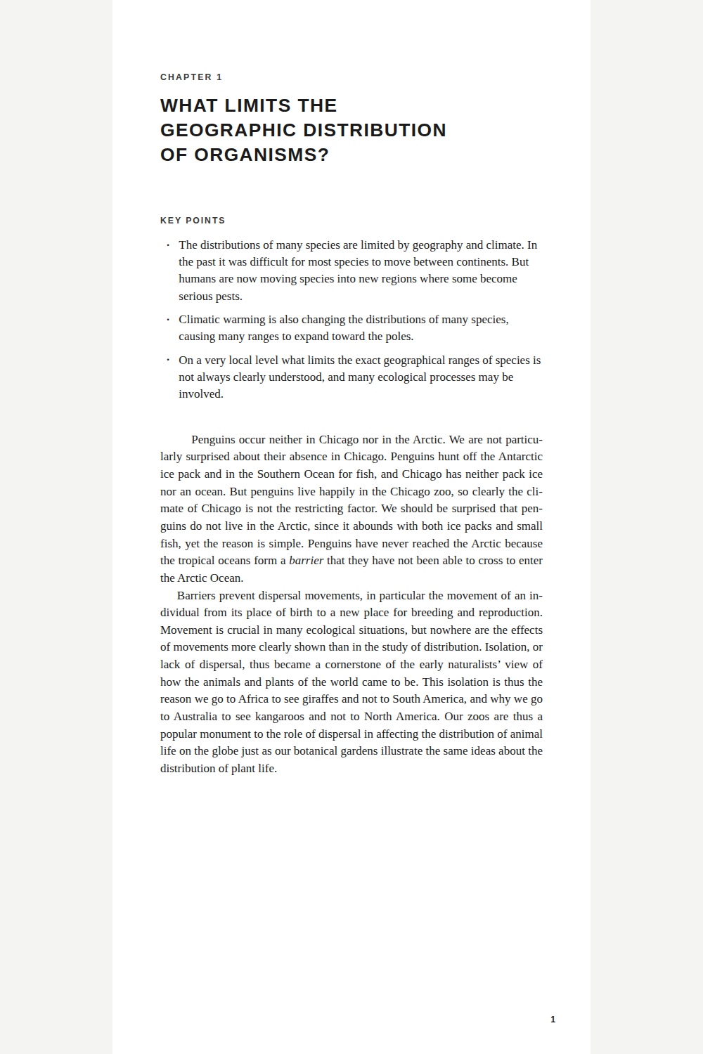Chapter 1
What Limits the
Geographic Distribution
of Organisms?
Key Points
The distributions of many species are limited by geography and climate. In the past it was difficult for most species to move between continents. But humans are now moving species into new regions where some become serious pests.
Climatic warming is also changing the distributions of many species, causing many ranges to expand toward the poles.
On a very local level what limits the exact geographical ranges of species is not always clearly understood, and many ecological processes may be involved.
Penguins occur neither in Chicago nor in the Arctic. We are not particularly surprised about their absence in Chicago. Penguins hunt off the Antarctic ice pack and in the Southern Ocean for fish, and Chicago has neither pack ice nor an ocean. But penguins live happily in the Chicago zoo, so clearly the climate of Chicago is not the restricting factor. We should be surprised that penguins do not live in the Arctic, since it abounds with both ice packs and small fish, yet the reason is simple. Penguins have never reached the Arctic because the tropical oceans form a barrier that they have not been able to cross to enter the Arctic Ocean.
Barriers prevent dispersal movements, in particular the movement of an individual from its place of birth to a new place for breeding and reproduction. Movement is crucial in many ecological situations, but nowhere are the effects of movements more clearly shown than in the study of distribution. Isolation, or lack of dispersal, thus became a cornerstone of the early naturalists’ view of how the animals and plants of the world came to be. This isolation is thus the reason we go to Africa to see giraffes and not to South America, and why we go to Australia to see kangaroos and not to North America. Our zoos are thus a popular monument to the role of dispersal in affecting the distribution of animal life on the globe just as our botanical gardens illustrate the same ideas about the distribution of plant life.
1